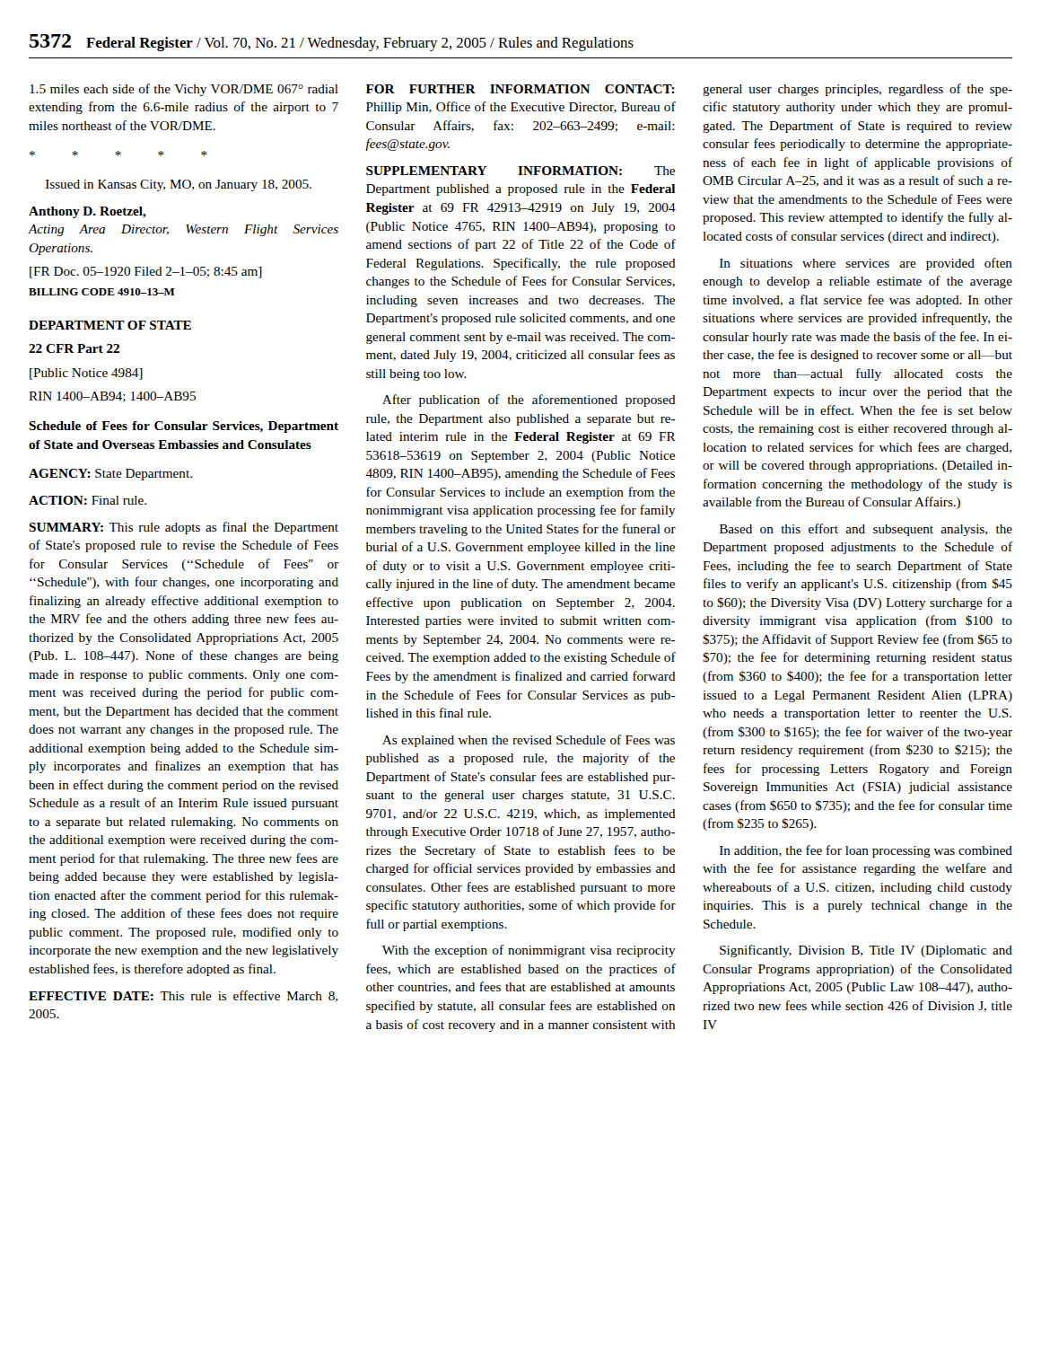5372 Federal Register / Vol. 70, No. 21 / Wednesday, February 2, 2005 / Rules and Regulations
1.5 miles each side of the Vichy VOR/DME 067° radial extending from the 6.6-mile radius of the airport to 7 miles northeast of the VOR/DME.
* * * * *
Issued in Kansas City, MO, on January 18, 2005.
Anthony D. Roetzel,
Acting Area Director, Western Flight Services Operations.
[FR Doc. 05–1920 Filed 2–1–05; 8:45 am]
BILLING CODE 4910–13–M
DEPARTMENT OF STATE
22 CFR Part 22
[Public Notice 4984]
RIN 1400–AB94; 1400–AB95
Schedule of Fees for Consular Services, Department of State and Overseas Embassies and Consulates
AGENCY: State Department.
ACTION: Final rule.
SUMMARY: This rule adopts as final the Department of State's proposed rule to revise the Schedule of Fees for Consular Services (‘‘Schedule of Fees'' or ‘‘Schedule''), with four changes, one incorporating and finalizing an already effective additional exemption to the MRV fee and the others adding three new fees authorized by the Consolidated Appropriations Act, 2005 (Pub. L. 108–447). None of these changes are being made in response to public comments. Only one comment was received during the period for public comment, but the Department has decided that the comment does not warrant any changes in the proposed rule. The additional exemption being added to the Schedule simply incorporates and finalizes an exemption that has been in effect during the comment period on the revised Schedule as a result of an Interim Rule issued pursuant to a separate but related rulemaking. No comments on the additional exemption were received during the comment period for that rulemaking. The three new fees are being added because they were established by legislation enacted after the comment period for this rulemaking closed. The addition of these fees does not require public comment. The proposed rule, modified only to incorporate the new exemption and the new legislatively established fees, is therefore adopted as final.
EFFECTIVE DATE: This rule is effective March 8, 2005.
FOR FURTHER INFORMATION CONTACT: Phillip Min, Office of the Executive Director, Bureau of Consular Affairs, fax: 202–663–2499; e-mail: fees@state.gov.
SUPPLEMENTARY INFORMATION: The Department published a proposed rule in the Federal Register at 69 FR 42913–42919 on July 19, 2004 (Public Notice 4765, RIN 1400–AB94), proposing to amend sections of part 22 of Title 22 of the Code of Federal Regulations. Specifically, the rule proposed changes to the Schedule of Fees for Consular Services, including seven increases and two decreases. The Department's proposed rule solicited comments, and one general comment sent by e-mail was received. The comment, dated July 19, 2004, criticized all consular fees as still being too low.
After publication of the aforementioned proposed rule, the Department also published a separate but related interim rule in the Federal Register at 69 FR 53618–53619 on September 2, 2004 (Public Notice 4809, RIN 1400–AB95), amending the Schedule of Fees for Consular Services to include an exemption from the nonimmigrant visa application processing fee for family members traveling to the United States for the funeral or burial of a U.S. Government employee killed in the line of duty or to visit a U.S. Government employee critically injured in the line of duty. The amendment became effective upon publication on September 2, 2004. Interested parties were invited to submit written comments by September 24, 2004. No comments were received. The exemption added to the existing Schedule of Fees by the amendment is finalized and carried forward in the Schedule of Fees for Consular Services as published in this final rule.
As explained when the revised Schedule of Fees was published as a proposed rule, the majority of the Department of State's consular fees are established pursuant to the general user charges statute, 31 U.S.C. 9701, and/or 22 U.S.C. 4219, which, as implemented through Executive Order 10718 of June 27, 1957, authorizes the Secretary of State to establish fees to be charged for official services provided by embassies and consulates. Other fees are established pursuant to more specific statutory authorities, some of which provide for full or partial exemptions.
With the exception of nonimmigrant visa reciprocity fees, which are established based on the practices of other countries, and fees that are established at amounts specified by statute, all consular fees are established on a basis of cost recovery and in a manner consistent with general user charges principles, regardless of the specific statutory authority under which they are promulgated. The Department of State is required to review consular fees periodically to determine the appropriateness of each fee in light of applicable provisions of OMB Circular A–25, and it was as a result of such a review that the amendments to the Schedule of Fees were proposed. This review attempted to identify the fully allocated costs of consular services (direct and indirect).
In situations where services are provided often enough to develop a reliable estimate of the average time involved, a flat service fee was adopted. In other situations where services are provided infrequently, the consular hourly rate was made the basis of the fee. In either case, the fee is designed to recover some or all—but not more than—actual fully allocated costs the Department expects to incur over the period that the Schedule will be in effect. When the fee is set below costs, the remaining cost is either recovered through allocation to related services for which fees are charged, or will be covered through appropriations. (Detailed information concerning the methodology of the study is available from the Bureau of Consular Affairs.)
Based on this effort and subsequent analysis, the Department proposed adjustments to the Schedule of Fees, including the fee to search Department of State files to verify an applicant's U.S. citizenship (from $45 to $60); the Diversity Visa (DV) Lottery surcharge for a diversity immigrant visa application (from $100 to $375); the Affidavit of Support Review fee (from $65 to $70); the fee for determining returning resident status (from $360 to $400); the fee for a transportation letter issued to a Legal Permanent Resident Alien (LPRA) who needs a transportation letter to reenter the U.S. (from $300 to $165); the fee for waiver of the two-year return residency requirement (from $230 to $215); the fees for processing Letters Rogatory and Foreign Sovereign Immunities Act (FSIA) judicial assistance cases (from $650 to $735); and the fee for consular time (from $235 to $265).
In addition, the fee for loan processing was combined with the fee for assistance regarding the welfare and whereabouts of a U.S. citizen, including child custody inquiries. This is a purely technical change in the Schedule.
Significantly, Division B, Title IV (Diplomatic and Consular Programs appropriation) of the Consolidated Appropriations Act, 2005 (Public Law 108–447), authorized two new fees while section 426 of Division J, title IV